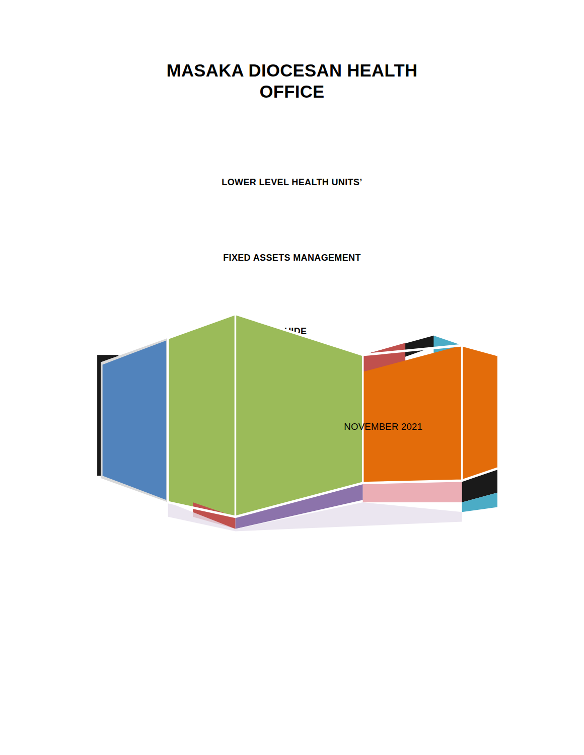MASAKA DIOCESAN HEALTH OFFICE
LOWER LEVEL HEALTH UNITS’
FIXED ASSETS MANAGEMENT
GUIDE
NOVEMBER 2021